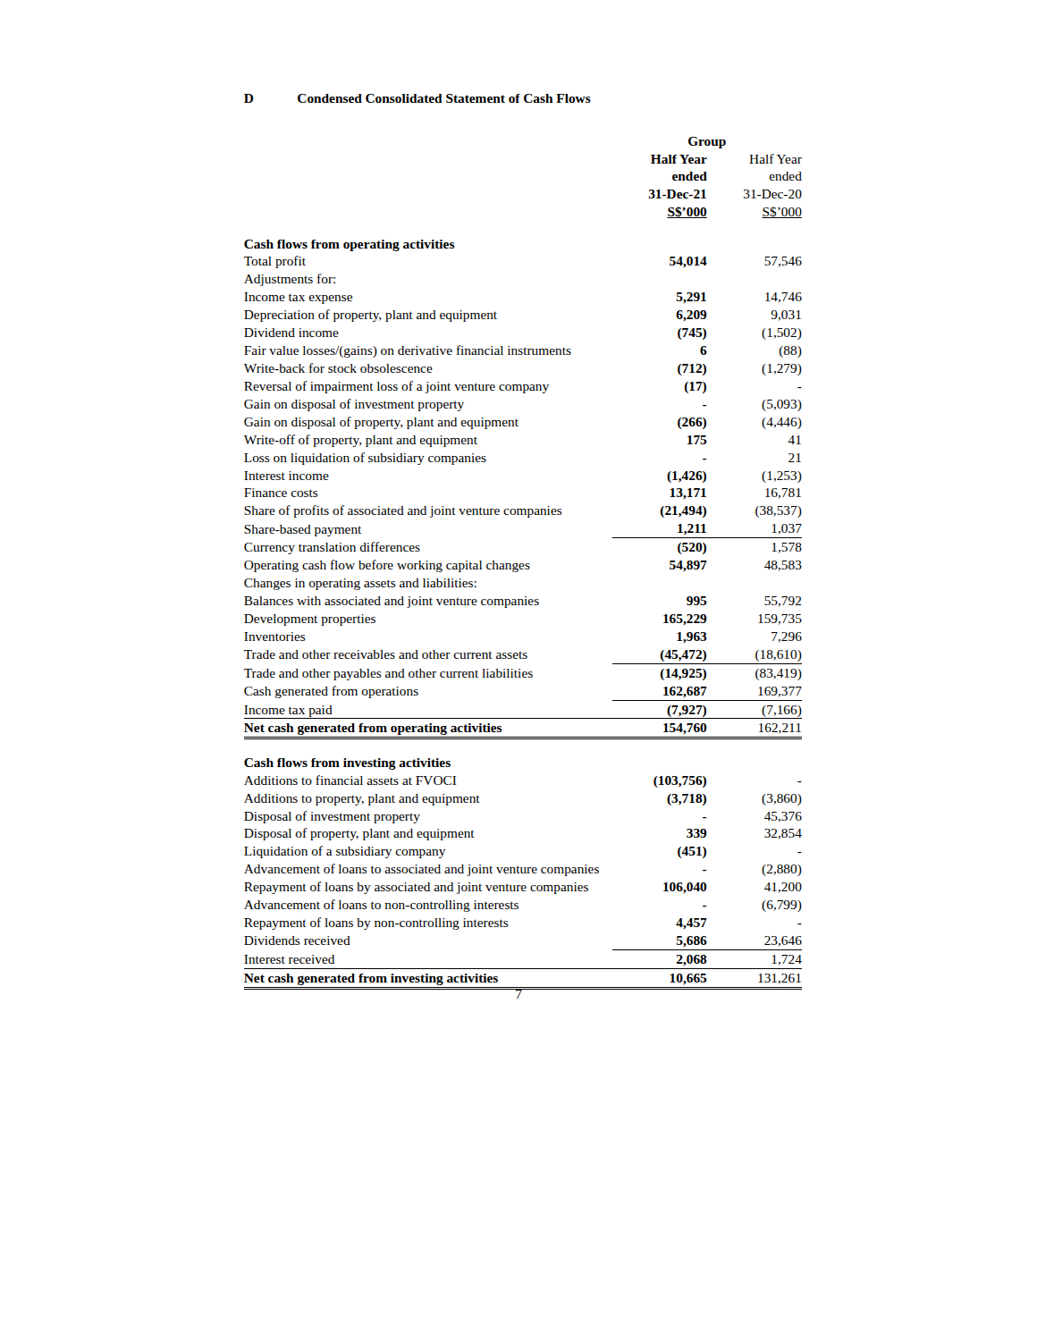D
Condensed Consolidated Statement of Cash Flows
| | Group |
| | Half Year | Half Year |
| | ended | ended |
| | 31-Dec-21 | 31-Dec-20 |
| | S$’000 | S$’000 |
| Cash flows from operating activities | | |
| Total profit | 54,014 | 57,546 |
| Adjustments for: | | |
| Income tax expense | 5,291 | 14,746 |
| Depreciation of property, plant and equipment | 6,209 | 9,031 |
| Dividend income | (745) | (1,502) |
| Fair value losses/(gains) on derivative financial instruments | 6 | (88) |
| Write-back for stock obsolescence | (712) | (1,279) |
| Reversal of impairment loss of a joint venture company | (17) | - |
| Gain on disposal of investment property | - | (5,093) |
| Gain on disposal of property, plant and equipment | (266) | (4,446) |
| Write-off of property, plant and equipment | 175 | 41 |
| Loss on liquidation of subsidiary companies | - | 21 |
| Interest income | (1,426) | (1,253) |
| Finance costs | 13,171 | 16,781 |
| Share of profits of associated and joint venture companies | (21,494) | (38,537) |
| Share-based payment | 1,211 | 1,037 |
| Currency translation differences | (520) | 1,578 |
| Operating cash flow before working capital changes | 54,897 | 48,583 |
| Changes in operating assets and liabilities: | | |
| Balances with associated and joint venture companies | 995 | 55,792 |
| Development properties | 165,229 | 159,735 |
| Inventories | 1,963 | 7,296 |
| Trade and other receivables and other current assets | (45,472) | (18,610) |
| Trade and other payables and other current liabilities | (14,925) | (83,419) |
| Cash generated from operations | 162,687 | 169,377 |
| Income tax paid | (7,927) | (7,166) |
| Net cash generated from operating activities | 154,760 | 162,211 |
| Cash flows from investing activities | | |
| Additions to financial assets at FVOCI | (103,756) | - |
| Additions to property, plant and equipment | (3,718) | (3,860) |
| Disposal of investment property | - | 45,376 |
| Disposal of property, plant and equipment | 339 | 32,854 |
| Liquidation of a subsidiary company | (451) | - |
| Advancement of loans to associated and joint venture companies | - | (2,880) |
| Repayment of loans by associated and joint venture companies | 106,040 | 41,200 |
| Advancement of loans to non-controlling interests | - | (6,799) |
| Repayment of loans by non-controlling interests | 4,457 | - |
| Dividends received | 5,686 | 23,646 |
| Interest received | 2,068 | 1,724 |
| Net cash generated from investing activities | 10,665 | 131,261 |
7